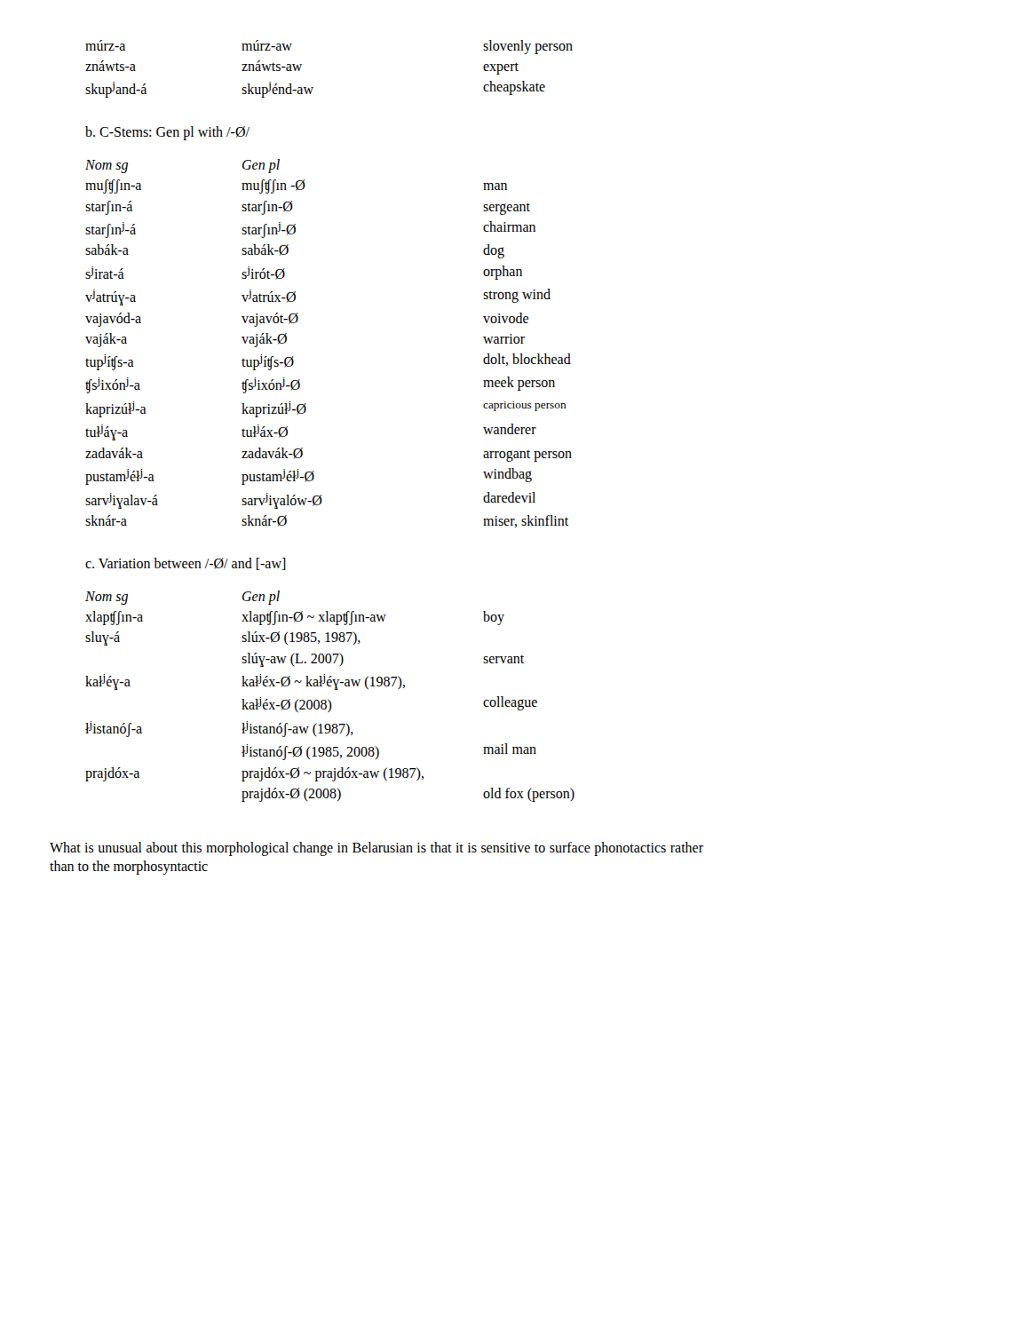| múrz-a | múrz-aw | slovenly person |
| znáwts-a | znáwts-aw | expert |
| skup j and-á | skup j énd-aw | cheapskate |
b. C-Stems: Gen pl with /-Ø/
| Nom sg | Gen pl | |
| muʃʧʃın-a | muʃʧʃın -Ø | man |
| starʃın-á | starʃın-Ø | sergeant |
| starʃın j -á | starʃın j -Ø | chairman |
| sabák-a | sabák-Ø | dog |
| s j irat-á | s j irót-Ø | orphan |
| v j atrúɣ-a | v j atrúx-Ø | strong wind |
| vajavód-a | vajavót-Ø | voivode |
| vaják-a | vaják-Ø | warrior |
| tup j íʧs-a | tup j íʧs-Ø | dolt, blockhead |
| ʧs j ixón j -a | ʧs j ixón j -Ø | meek person |
| kaprizúł j -a | kaprizúł j -Ø | capricious person |
| tuł j áɣ-a | tuł j áx-Ø | wanderer |
| zadavák-a | zadavák-Ø | arrogant person |
| pustam j éł j -a | pustam j éł j -Ø | windbag |
| sarv j iɣalav-á | sarv j iɣalów-Ø | daredevil |
| sknár-a | sknár-Ø | miser, skinflint |
c. Variation between /-Ø/ and [-aw]
| Nom sg | Gen pl | |
| xlapʧʃın-a | xlapʧʃın-Ø ~ xlapʧʃın-aw | boy |
| sluɣ-á | slúx-Ø (1985, 1987), | |
| | slúɣ-aw (L. 2007) | servant |
| kał j éɣ-a | kał j éx-Ø ~ kał j éɣ-aw (1987), | |
| | kał j éx-Ø (2008) | colleague |
| ł j istanóʃ-a | ł j istanóʃ-aw (1987), | |
| | ł j istanóʃ-Ø (1985, 2008) | mail man |
| prajdóx-a | prajdóx-Ø ~ prajdóx-aw (1987), | |
| | prajdóx-Ø (2008) | old fox (person) |
What is unusual about this morphological change in Belarusian is that it is sensitive to surface phonotactics rather than to the morphosyntactic